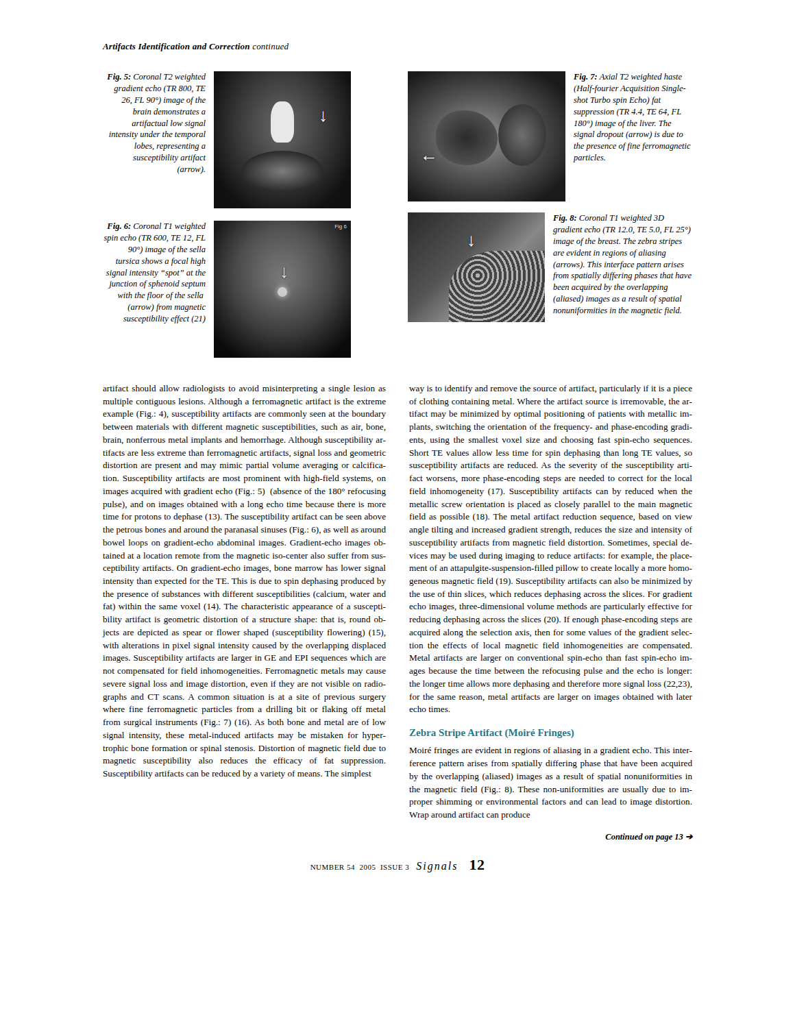Artifacts Identification and Correction continued
Fig. 5: Coronal T2 weighted gradient echo (TR 800, TE 26, FL 90°) image of the brain demonstrates a artifactual low signal intensity under the temporal lobes, representing a susceptibility artifact (arrow).
↓
Fig. 6: Coronal T1 weighted spin echo (TR 600, TE 12, FL 90°) image of the sella tursica shows a focal high signal intensity “spot” at the junction of sphenoid septum with the floor of the sella (arrow) from magnetic susceptibility effect (21)
Fig 6 ↓
←
Fig. 7: Axial T2 weighted haste (Half-fourier Acquisition Single-shot Turbo spin Echo) fat suppression (TR 4.4, TE 64, FL 180°) image of the liver. The signal dropout (arrow) is due to the presence of fine ferromagnetic particles.
↓
Fig. 8: Coronal T1 weighted 3D gradient echo (TR 12.0, TE 5.0, FL 25°) image of the breast. The zebra stripes are evident in regions of aliasing (arrows). This interface pattern arises from spatially differing phases that have been acquired by the overlapping (aliased) images as a result of spatial nonuniformities in the magnetic field.
artifact should allow radiologists to avoid misinterpreting a single lesion as multiple contiguous lesions. Although a ferromagnetic artifact is the extreme example (Fig.: 4), susceptibility artifacts are commonly seen at the boundary between materials with different magnetic susceptibilities, such as air, bone, brain, nonferrous metal implants and hemorrhage. Although susceptibility artifacts are less extreme than ferromagnetic artifacts, signal loss and geometric distortion are present and may mimic partial volume averaging or calcification. Susceptibility artifacts are most prominent with high-field systems, on images acquired with gradient echo (Fig.: 5) (absence of the 180° refocusing pulse), and on images obtained with a long echo time because there is more time for protons to dephase (13). The susceptibility artifact can be seen above the petrous bones and around the paranasal sinuses (Fig.: 6), as well as around bowel loops on gradient-echo abdominal images. Gradient-echo images obtained at a location remote from the magnetic iso-center also suffer from susceptibility artifacts. On gradient-echo images, bone marrow has lower signal intensity than expected for the TE. This is due to spin dephasing produced by the presence of substances with different susceptibilities (calcium, water and fat) within the same voxel (14). The characteristic appearance of a susceptibility artifact is geometric distortion of a structure shape: that is, round objects are depicted as spear or flower shaped (susceptibility flowering) (15), with alterations in pixel signal intensity caused by the overlapping displaced images. Susceptibility artifacts are larger in GE and EPI sequences which are not compensated for field inhomogeneities. Ferromagnetic metals may cause severe signal loss and image distortion, even if they are not visible on radiographs and CT scans. A common situation is at a site of previous surgery where fine ferromagnetic particles from a drilling bit or flaking off metal from surgical instruments (Fig.: 7) (16). As both bone and metal are of low signal intensity, these metal-induced artifacts may be mistaken for hypertrophic bone formation or spinal stenosis. Distortion of magnetic field due to magnetic susceptibility also reduces the efficacy of fat suppression. Susceptibility artifacts can be reduced by a variety of means. The simplest
way is to identify and remove the source of artifact, particularly if it is a piece of clothing containing metal. Where the artifact source is irremovable, the artifact may be minimized by optimal positioning of patients with metallic implants, switching the orientation of the frequency- and phase-encoding gradients, using the smallest voxel size and choosing fast spin-echo sequences. Short TE values allow less time for spin dephasing than long TE values, so susceptibility artifacts are reduced. As the severity of the susceptibility artifact worsens, more phase-encoding steps are needed to correct for the local field inhomogeneity (17). Susceptibility artifacts can by reduced when the metallic screw orientation is placed as closely parallel to the main magnetic field as possible (18). The metal artifact reduction sequence, based on view angle tilting and increased gradient strength, reduces the size and intensity of susceptibility artifacts from magnetic field distortion. Sometimes, special devices may be used during imaging to reduce artifacts: for example, the placement of an attapulgite-suspension-filled pillow to create locally a more homogeneous magnetic field (19). Susceptibility artifacts can also be minimized by the use of thin slices, which reduces dephasing across the slices. For gradient echo images, three-dimensional volume methods are particularly effective for reducing dephasing across the slices (20). If enough phase-encoding steps are acquired along the selection axis, then for some values of the gradient selection the effects of local magnetic field inhomogeneities are compensated. Metal artifacts are larger on conventional spin-echo than fast spin-echo images because the time between the refocusing pulse and the echo is longer: the longer time allows more dephasing and therefore more signal loss (22,23), for the same reason, metal artifacts are larger on images obtained with later echo times.
Zebra Stripe Artifact (Moiré Fringes)
Moiré fringes are evident in regions of aliasing in a gradient echo. This interference pattern arises from spatially differing phase that have been acquired by the overlapping (aliased) images as a result of spatial nonuniformities in the magnetic field (Fig.: 8). These non-uniformities are usually due to improper shimming or environmental factors and can lead to image distortion. Wrap around artifact can produce
Continued on page 13 ➔
NUMBER 54 2005 ISSUE 3 Signals 12